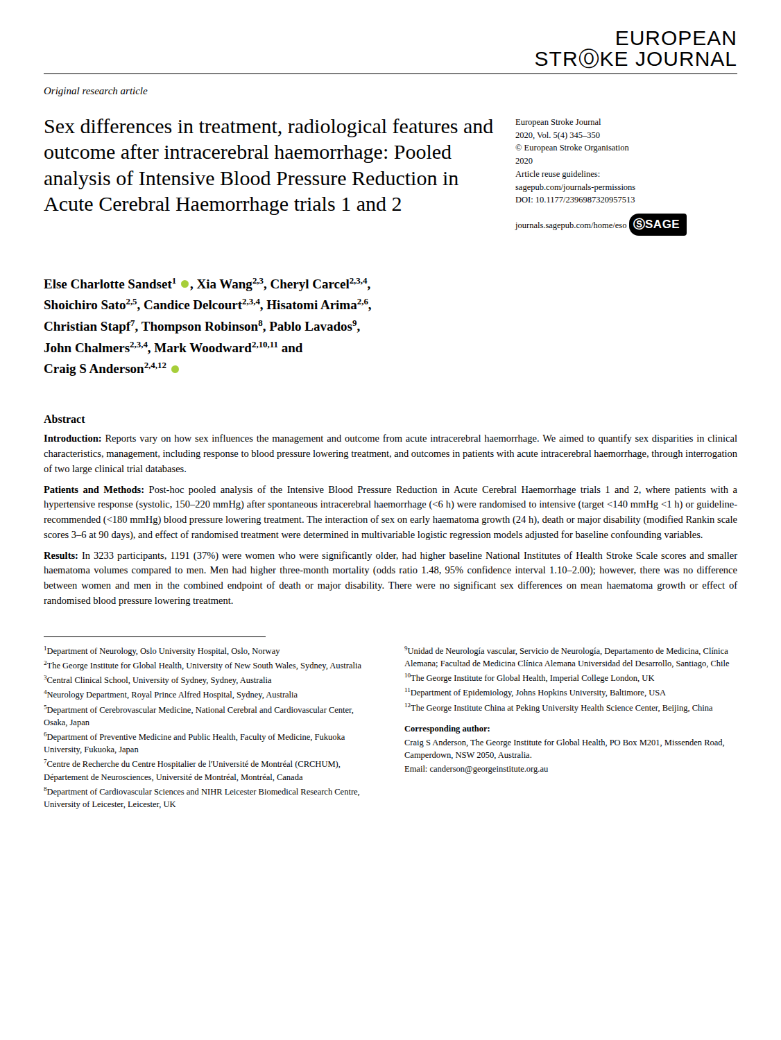EUROPEAN
STRⓄKE JOURNAL
Original research article
Sex differences in treatment, radiological features and outcome after intracerebral haemorrhage: Pooled analysis of Intensive Blood Pressure Reduction in Acute Cerebral Haemorrhage trials 1 and 2
European Stroke Journal
2020, Vol. 5(4) 345–350
© European Stroke Organisation
2020
Article reuse guidelines:
sagepub.com/journals-permissions
DOI: 10.1177/2396987320957513
journals.sagepub.com/home/eso
ⓈSAGE
Else Charlotte Sandset1 , Xia Wang2,3, Cheryl Carcel2,3,4,
Shoichiro Sato2,5, Candice Delcourt2,3,4, Hisatomi Arima2,6,
Christian Stapf7, Thompson Robinson8, Pablo Lavados9,
John Chalmers2,3,4, Mark Woodward2,10,11 and
Craig S Anderson2,4,12
Abstract
Introduction: Reports vary on how sex influences the management and outcome from acute intracerebral haemorrhage. We aimed to quantify sex disparities in clinical characteristics, management, including response to blood pressure lowering treatment, and outcomes in patients with acute intracerebral haemorrhage, through interrogation of two large clinical trial databases.
Patients and Methods: Post-hoc pooled analysis of the Intensive Blood Pressure Reduction in Acute Cerebral Haemorrhage trials 1 and 2, where patients with a hypertensive response (systolic, 150–220 mmHg) after spontaneous intracerebral haemorrhage (<6 h) were randomised to intensive (target <140 mmHg <1 h) or guideline-recommended (<180 mmHg) blood pressure lowering treatment. The interaction of sex on early haematoma growth (24 h), death or major disability (modified Rankin scale scores 3–6 at 90 days), and effect of randomised treatment were determined in multivariable logistic regression models adjusted for baseline confounding variables.
Results: In 3233 participants, 1191 (37%) were women who were significantly older, had higher baseline National Institutes of Health Stroke Scale scores and smaller haematoma volumes compared to men. Men had higher three-month mortality (odds ratio 1.48, 95% confidence interval 1.10–2.00); however, there was no difference between women and men in the combined endpoint of death or major disability. There were no significant sex differences on mean haematoma growth or effect of randomised blood pressure lowering treatment.
1Department of Neurology, Oslo University Hospital, Oslo, Norway
2The George Institute for Global Health, University of New South Wales, Sydney, Australia
3Central Clinical School, University of Sydney, Sydney, Australia
4Neurology Department, Royal Prince Alfred Hospital, Sydney, Australia
5Department of Cerebrovascular Medicine, National Cerebral and Cardiovascular Center, Osaka, Japan
6Department of Preventive Medicine and Public Health, Faculty of Medicine, Fukuoka University, Fukuoka, Japan
7Centre de Recherche du Centre Hospitalier de l'Université de Montréal (CRCHUM), Département de Neurosciences, Université de Montréal, Montréal, Canada
8Department of Cardiovascular Sciences and NIHR Leicester Biomedical Research Centre, University of Leicester, Leicester, UK
9Unidad de Neurología vascular, Servicio de Neurología, Departamento de Medicina, Clínica Alemana; Facultad de Medicina Clínica Alemana Universidad del Desarrollo, Santiago, Chile
10The George Institute for Global Health, Imperial College London, UK
11Department of Epidemiology, Johns Hopkins University, Baltimore, USA
12The George Institute China at Peking University Health Science Center, Beijing, China
Corresponding author:
Craig S Anderson, The George Institute for Global Health, PO Box M201, Missenden Road, Camperdown, NSW 2050, Australia.
Email: canderson@georgeinstitute.org.au